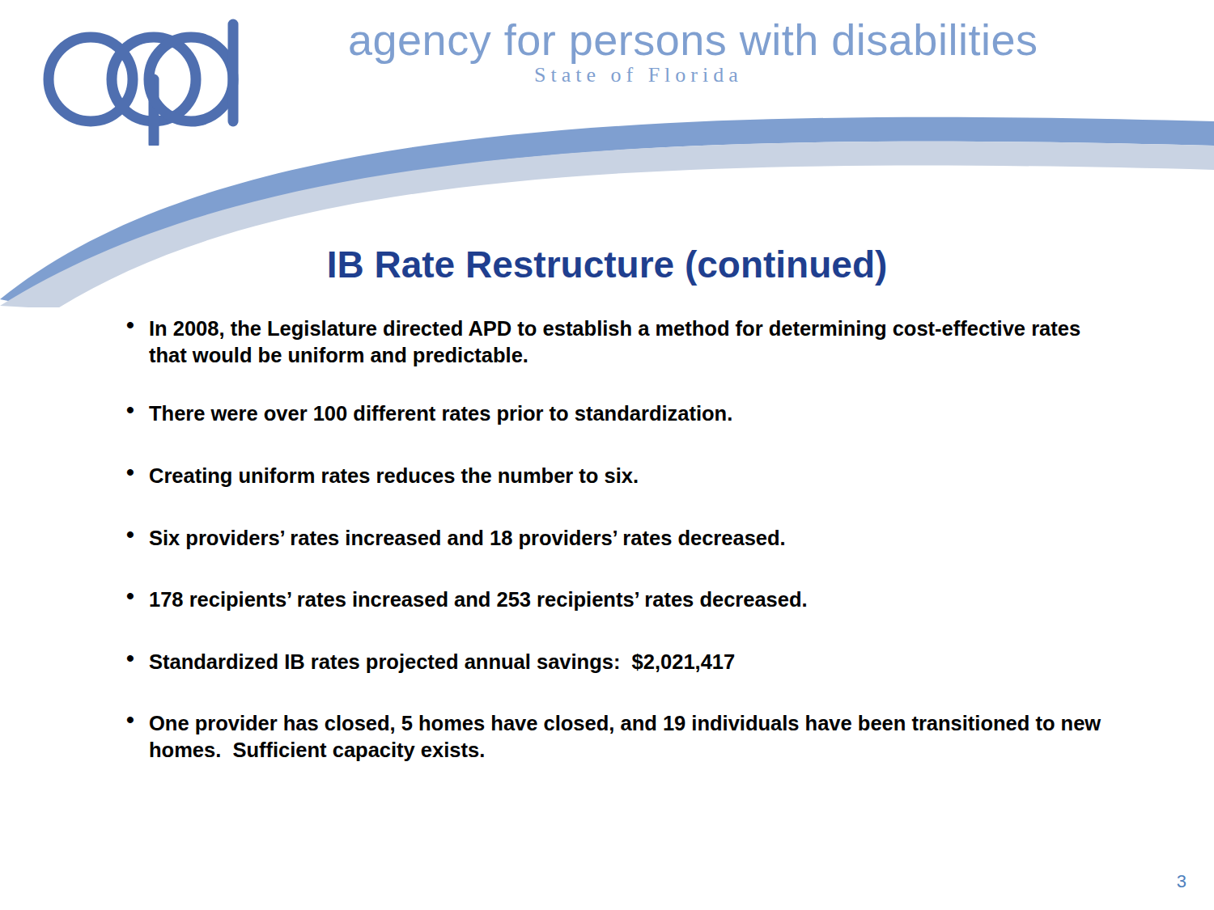agency for persons with disabilities
State of Florida
IB Rate Restructure (continued)
In 2008, the Legislature directed APD to establish a method for determining cost-effective rates that would be uniform and predictable.
There were over 100 different rates prior to standardization.
Creating uniform rates reduces the number to six.
Six providers’ rates increased and 18 providers’ rates decreased.
178 recipients’ rates increased and 253 recipients’ rates decreased.
Standardized IB rates projected annual savings: $2,021,417
One provider has closed, 5 homes have closed, and 19 individuals have been transitioned to new homes. Sufficient capacity exists.
3